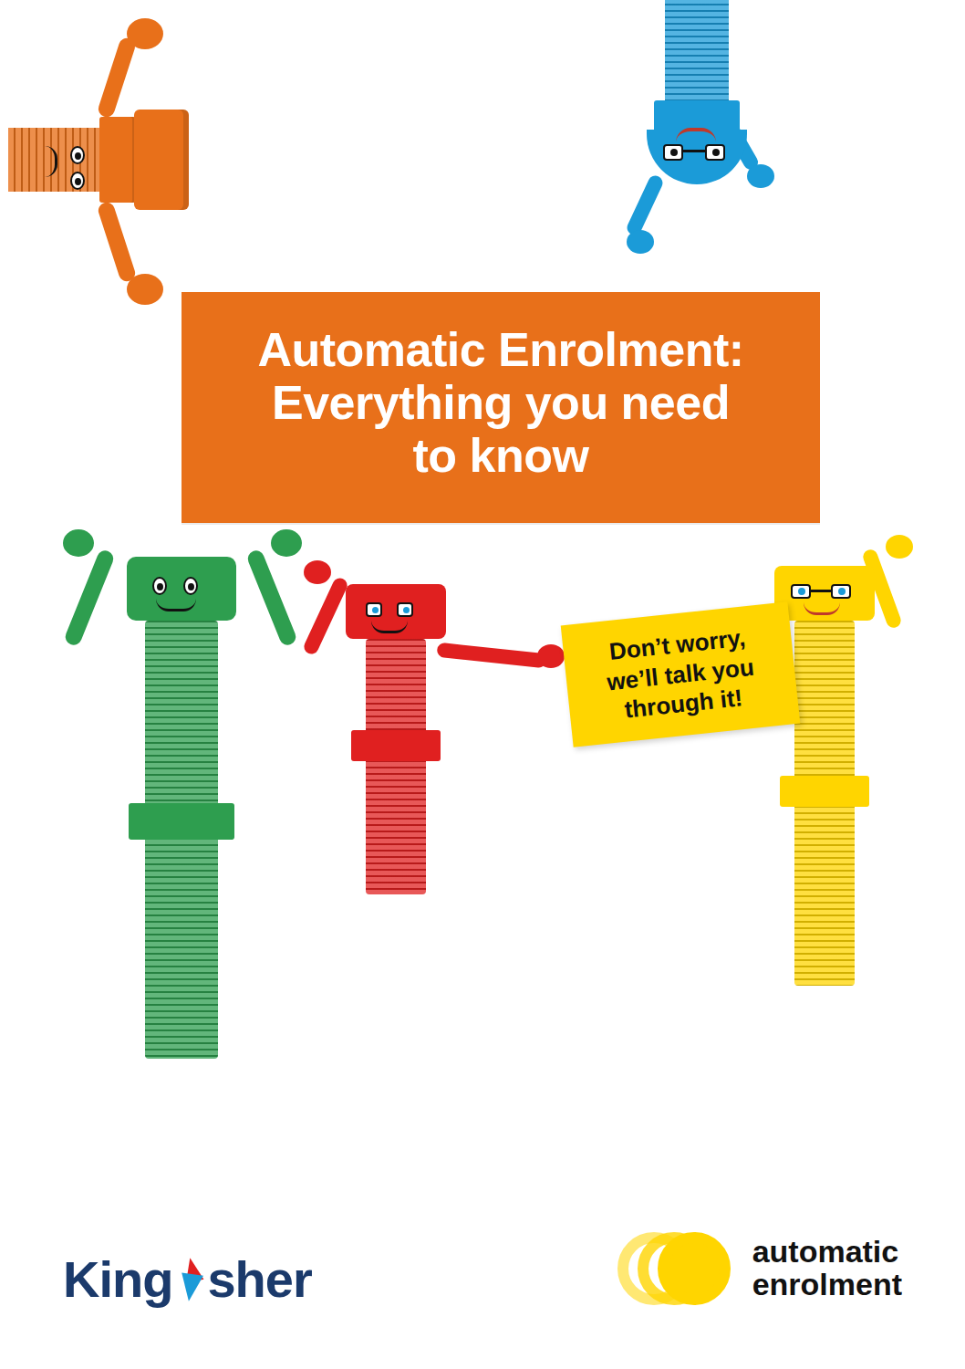Automatic Enrolment:
Everything you need
to know
Don’t worry,
we’ll talk you
through it!
King sher
automatic
enrolment